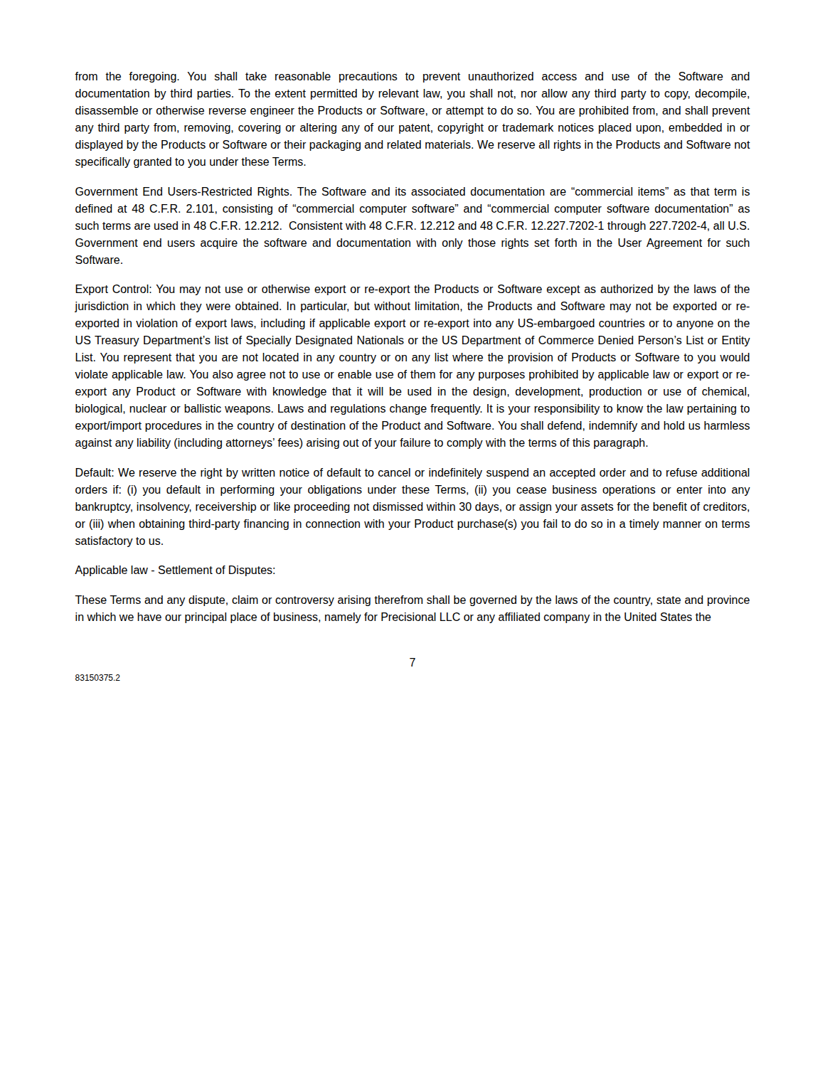from the foregoing. You shall take reasonable precautions to prevent unauthorized access and use of the Software and documentation by third parties. To the extent permitted by relevant law, you shall not, nor allow any third party to copy, decompile, disassemble or otherwise reverse engineer the Products or Software, or attempt to do so. You are prohibited from, and shall prevent any third party from, removing, covering or altering any of our patent, copyright or trademark notices placed upon, embedded in or displayed by the Products or Software or their packaging and related materials. We reserve all rights in the Products and Software not specifically granted to you under these Terms.
Government End Users-Restricted Rights. The Software and its associated documentation are “commercial items” as that term is defined at 48 C.F.R. 2.101, consisting of “commercial computer software” and “commercial computer software documentation” as such terms are used in 48 C.F.R. 12.212. Consistent with 48 C.F.R. 12.212 and 48 C.F.R. 12.227.7202-1 through 227.7202-4, all U.S. Government end users acquire the software and documentation with only those rights set forth in the User Agreement for such Software.
Export Control: You may not use or otherwise export or re-export the Products or Software except as authorized by the laws of the jurisdiction in which they were obtained. In particular, but without limitation, the Products and Software may not be exported or re-exported in violation of export laws, including if applicable export or re-export into any US-embargoed countries or to anyone on the US Treasury Department’s list of Specially Designated Nationals or the US Department of Commerce Denied Person’s List or Entity List. You represent that you are not located in any country or on any list where the provision of Products or Software to you would violate applicable law. You also agree not to use or enable use of them for any purposes prohibited by applicable law or export or re-export any Product or Software with knowledge that it will be used in the design, development, production or use of chemical, biological, nuclear or ballistic weapons. Laws and regulations change frequently. It is your responsibility to know the law pertaining to export/import procedures in the country of destination of the Product and Software. You shall defend, indemnify and hold us harmless against any liability (including attorneys’ fees) arising out of your failure to comply with the terms of this paragraph.
Default: We reserve the right by written notice of default to cancel or indefinitely suspend an accepted order and to refuse additional orders if: (i) you default in performing your obligations under these Terms, (ii) you cease business operations or enter into any bankruptcy, insolvency, receivership or like proceeding not dismissed within 30 days, or assign your assets for the benefit of creditors, or (iii) when obtaining third-party financing in connection with your Product purchase(s) you fail to do so in a timely manner on terms satisfactory to us.
Applicable law - Settlement of Disputes:
These Terms and any dispute, claim or controversy arising therefrom shall be governed by the laws of the country, state and province in which we have our principal place of business, namely for Precisional LLC or any affiliated company in the United States the
7
83150375.2